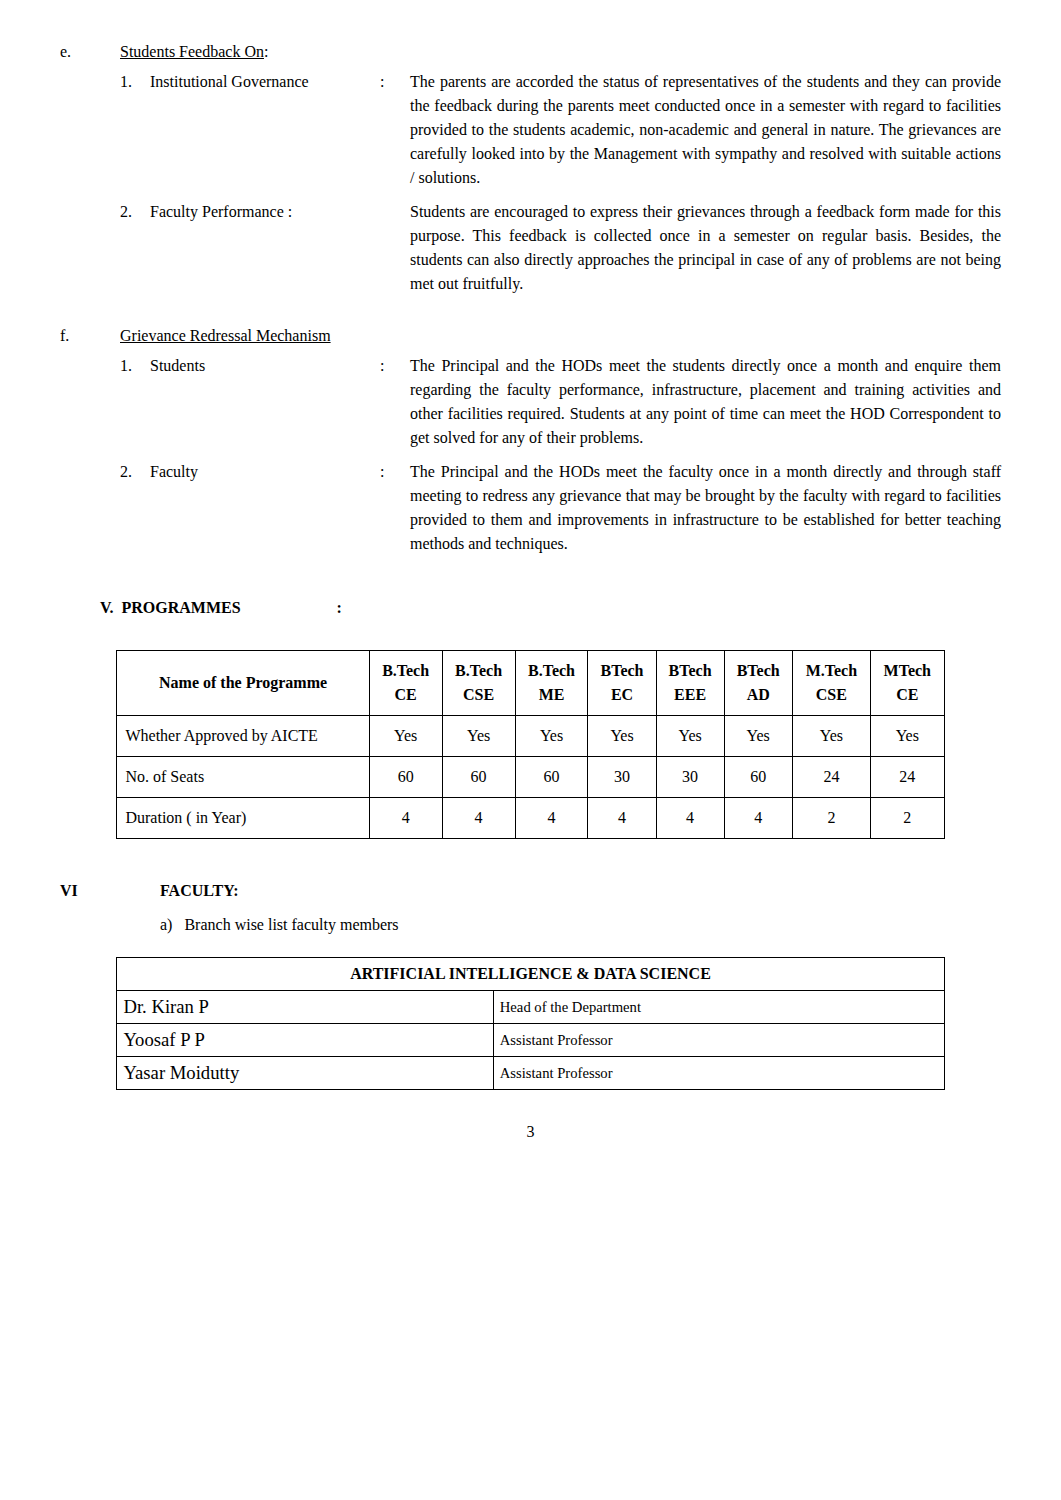e. Students Feedback On:
1. Institutional Governance : The parents are accorded the status of representatives of the students and they can provide the feedback during the parents meet conducted once in a semester with regard to facilities provided to the students academic, non-academic and general in nature. The grievances are carefully looked into by the Management with sympathy and resolved with suitable actions / solutions.
2. Faculty Performance : Students are encouraged to express their grievances through a feedback form made for this purpose. This feedback is collected once in a semester on regular basis. Besides, the students can also directly approaches the principal in case of any of problems are not being met out fruitfully.
f. Grievance Redressal Mechanism
1. Students : The Principal and the HODs meet the students directly once a month and enquire them regarding the faculty performance, infrastructure, placement and training activities and other facilities required. Students at any point of time can meet the HOD Correspondent to get solved for any of their problems.
2. Faculty : The Principal and the HODs meet the faculty once in a month directly and through staff meeting to redress any grievance that may be brought by the faculty with regard to facilities provided to them and improvements in infrastructure to be established for better teaching methods and techniques.
V. PROGRAMMES :
| Name of the Programme | B.Tech CE | B.Tech CSE | B.Tech ME | BTech EC | BTech EEE | BTech AD | M.Tech CSE | MTech CE |
| --- | --- | --- | --- | --- | --- | --- | --- | --- |
| Whether Approved by AICTE | Yes | Yes | Yes | Yes | Yes | Yes | Yes | Yes |
| No. of Seats | 60 | 60 | 60 | 30 | 30 | 60 | 24 | 24 |
| Duration ( in Year) | 4 | 4 | 4 | 4 | 4 | 4 | 2 | 2 |
VI FACULTY:
a) Branch wise list faculty members
| ARTIFICIAL INTELLIGENCE & DATA SCIENCE |
| --- |
| Dr. Kiran P | Head of the Department |
| Yoosaf P P | Assistant Professor |
| Yasar Moidutty | Assistant Professor |
3